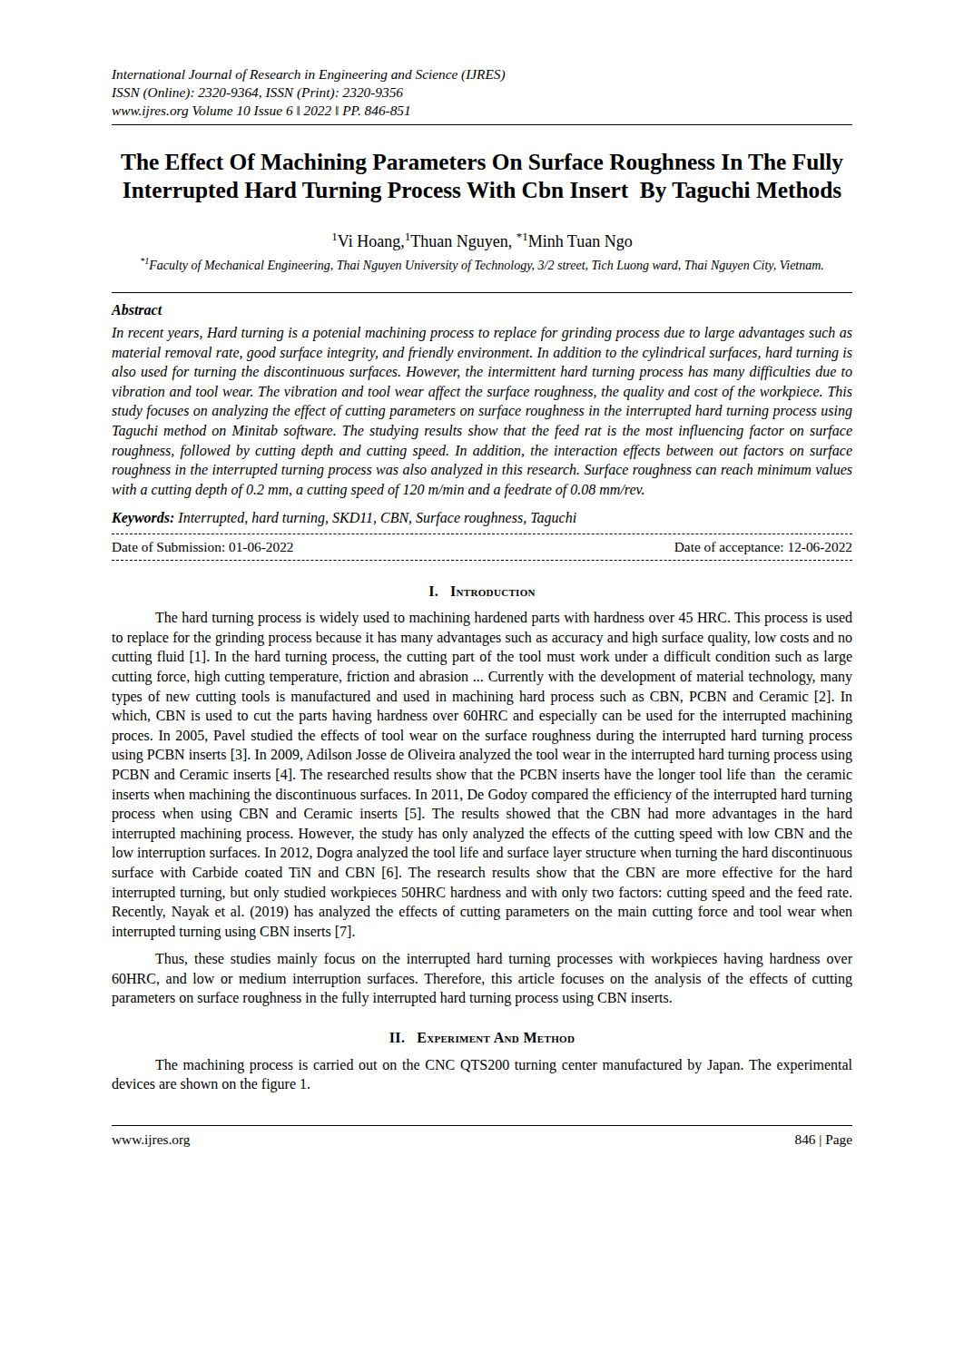International Journal of Research in Engineering and Science (IJRES)
ISSN (Online): 2320-9364, ISSN (Print): 2320-9356
www.ijres.org Volume 10 Issue 6 ǁ 2022 ǁ PP. 846-851
The Effect Of Machining Parameters On Surface Roughness In The Fully Interrupted Hard Turning Process With Cbn Insert By Taguchi Methods
1Vi Hoang,1Thuan Nguyen, *1Minh Tuan Ngo
*1Faculty of Mechanical Engineering, Thai Nguyen University of Technology, 3/2 street, Tich Luong ward, Thai Nguyen City, Vietnam.
Abstract
In recent years, Hard turning is a potenial machining process to replace for grinding process due to large advantages such as material removal rate, good surface integrity, and friendly environment. In addition to the cylindrical surfaces, hard turning is also used for turning the discontinuous surfaces. However, the intermittent hard turning process has many difficulties due to vibration and tool wear. The vibration and tool wear affect the surface roughness, the quality and cost of the workpiece. This study focuses on analyzing the effect of cutting parameters on surface roughness in the interrupted hard turning process using Taguchi method on Minitab software. The studying results show that the feed rat is the most influencing factor on surface roughness, followed by cutting depth and cutting speed. In addition, the interaction effects between out factors on surface roughness in the interrupted turning process was also analyzed in this research. Surface roughness can reach minimum values with a cutting depth of 0.2 mm, a cutting speed of 120 m/min and a feedrate of 0.08 mm/rev.
Keywords: Interrupted, hard turning, SKD11, CBN, Surface roughness, Taguchi
Date of Submission: 01-06-2022 Date of acceptance: 12-06-2022
I. Introduction
The hard turning process is widely used to machining hardened parts with hardness over 45 HRC. This process is used to replace for the grinding process because it has many advantages such as accuracy and high surface quality, low costs and no cutting fluid [1]. In the hard turning process, the cutting part of the tool must work under a difficult condition such as large cutting force, high cutting temperature, friction and abrasion ... Currently with the development of material technology, many types of new cutting tools is manufactured and used in machining hard process such as CBN, PCBN and Ceramic [2]. In which, CBN is used to cut the parts having hardness over 60HRC and especially can be used for the interrupted machining proces. In 2005, Pavel studied the effects of tool wear on the surface roughness during the interrupted hard turning process using PCBN inserts [3]. In 2009, Adilson Josse de Oliveira analyzed the tool wear in the interrupted hard turning process using PCBN and Ceramic inserts [4]. The researched results show that the PCBN inserts have the longer tool life than the ceramic inserts when machining the discontinuous surfaces. In 2011, De Godoy compared the efficiency of the interrupted hard turning process when using CBN and Ceramic inserts [5]. The results showed that the CBN had more advantages in the hard interrupted machining process. However, the study has only analyzed the effects of the cutting speed with low CBN and the low interruption surfaces. In 2012, Dogra analyzed the tool life and surface layer structure when turning the hard discontinuous surface with Carbide coated TiN and CBN [6]. The research results show that the CBN are more effective for the hard interrupted turning, but only studied workpieces 50HRC hardness and with only two factors: cutting speed and the feed rate. Recently, Nayak et al. (2019) has analyzed the effects of cutting parameters on the main cutting force and tool wear when interrupted turning using CBN inserts [7].
Thus, these studies mainly focus on the interrupted hard turning processes with workpieces having hardness over 60HRC, and low or medium interruption surfaces. Therefore, this article focuses on the analysis of the effects of cutting parameters on surface roughness in the fully interrupted hard turning process using CBN inserts.
II. Experiment And Method
The machining process is carried out on the CNC QTS200 turning center manufactured by Japan. The experimental devices are shown on the figure 1.
www.ijres.org 846 | Page